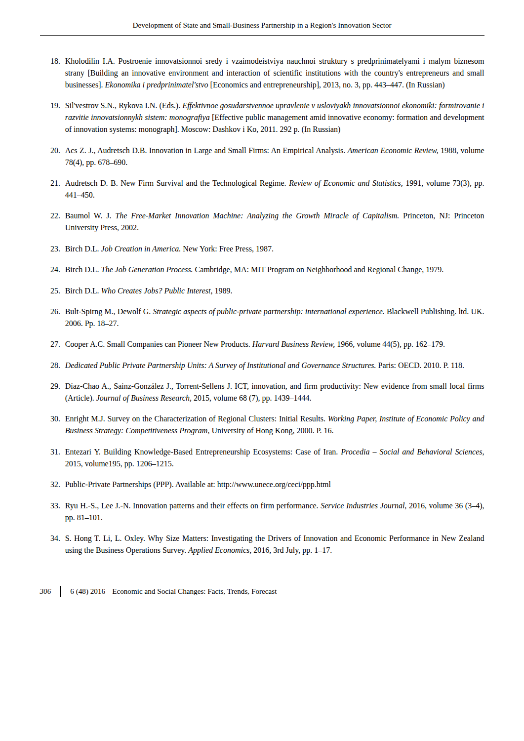Development of State and Small-Business Partnership in a Region's Innovation Sector
Kholodilin I.A. Postroenie innovatsionnoi sredy i vzaimodeistviya nauchnoi struktury s predprinimatelyami i malym biznesom strany [Building an innovative environment and interaction of scientific institutions with the country's entrepreneurs and small businesses]. Ekonomika i predprinimatel'stvo [Economics and entrepreneurship], 2013, no. 3, pp. 443–447. (In Russian)
Sil'vestrov S.N., Rykova I.N. (Eds.). Effektivnoe gosudarstvennoe upravlenie v usloviyakh innovatsionnoi ekonomiki: formirovanie i razvitie innovatsionnykh sistem: monografiya [Effective public management amid innovative economy: formation and development of innovation systems: monograph]. Moscow: Dashkov i Ko, 2011. 292 p. (In Russian)
Acs Z. J., Audretsch D.B. Innovation in Large and Small Firms: An Empirical Analysis. American Economic Review, 1988, volume 78(4), pp. 678–690.
Audretsch D. B. New Firm Survival and the Technological Regime. Review of Economic and Statistics, 1991, volume 73(3), pp. 441–450.
Baumol W. J. The Free-Market Innovation Machine: Analyzing the Growth Miracle of Capitalism. Princeton, NJ: Princeton University Press, 2002.
Birch D.L. Job Creation in America. New York: Free Press, 1987.
Birch D.L. The Job Generation Process. Cambridge, MA: MIT Program on Neighborhood and Regional Change, 1979.
Birch D.L. Who Creates Jobs? Public Interest, 1989.
Bult-Spirng M., Dewolf G. Strategic aspects of public-private partnership: international experience. Blackwell Publishing. ltd. UK. 2006. Pp. 18–27.
Cooper A.C. Small Companies can Pioneer New Products. Harvard Business Review, 1966, volume 44(5), pp. 162–179.
Dedicated Public Private Partnership Units: A Survey of Institutional and Governance Structures. Paris: OECD. 2010. P. 118.
Díaz-Chao A., Sainz-González J., Torrent-Sellens J. ICT, innovation, and firm productivity: New evidence from small local firms (Article). Journal of Business Research, 2015, volume 68 (7), pp. 1439–1444.
Enright M.J. Survey on the Characterization of Regional Clusters: Initial Results. Working Paper, Institute of Economic Policy and Business Strategy: Competitiveness Program, University of Hong Kong, 2000. P. 16.
Entezari Y. Building Knowledge-Based Entrepreneurship Ecosystems: Case of Iran. Procedia – Social and Behavioral Sciences, 2015, volume195, pp. 1206–1215.
Public-Private Partnerships (PPP). Available at: http://www.unece.org/ceci/ppp.html
Ryu H.-S., Lee J.-N. Innovation patterns and their effects on firm performance. Service Industries Journal, 2016, volume 36 (3–4), pp. 81–101.
S. Hong T. Li, L. Oxley. Why Size Matters: Investigating the Drivers of Innovation and Economic Performance in New Zealand using the Business Operations Survey. Applied Economics, 2016, 3rd July, pp. 1–17.
306 6 (48) 2016 Economic and Social Changes: Facts, Trends, Forecast